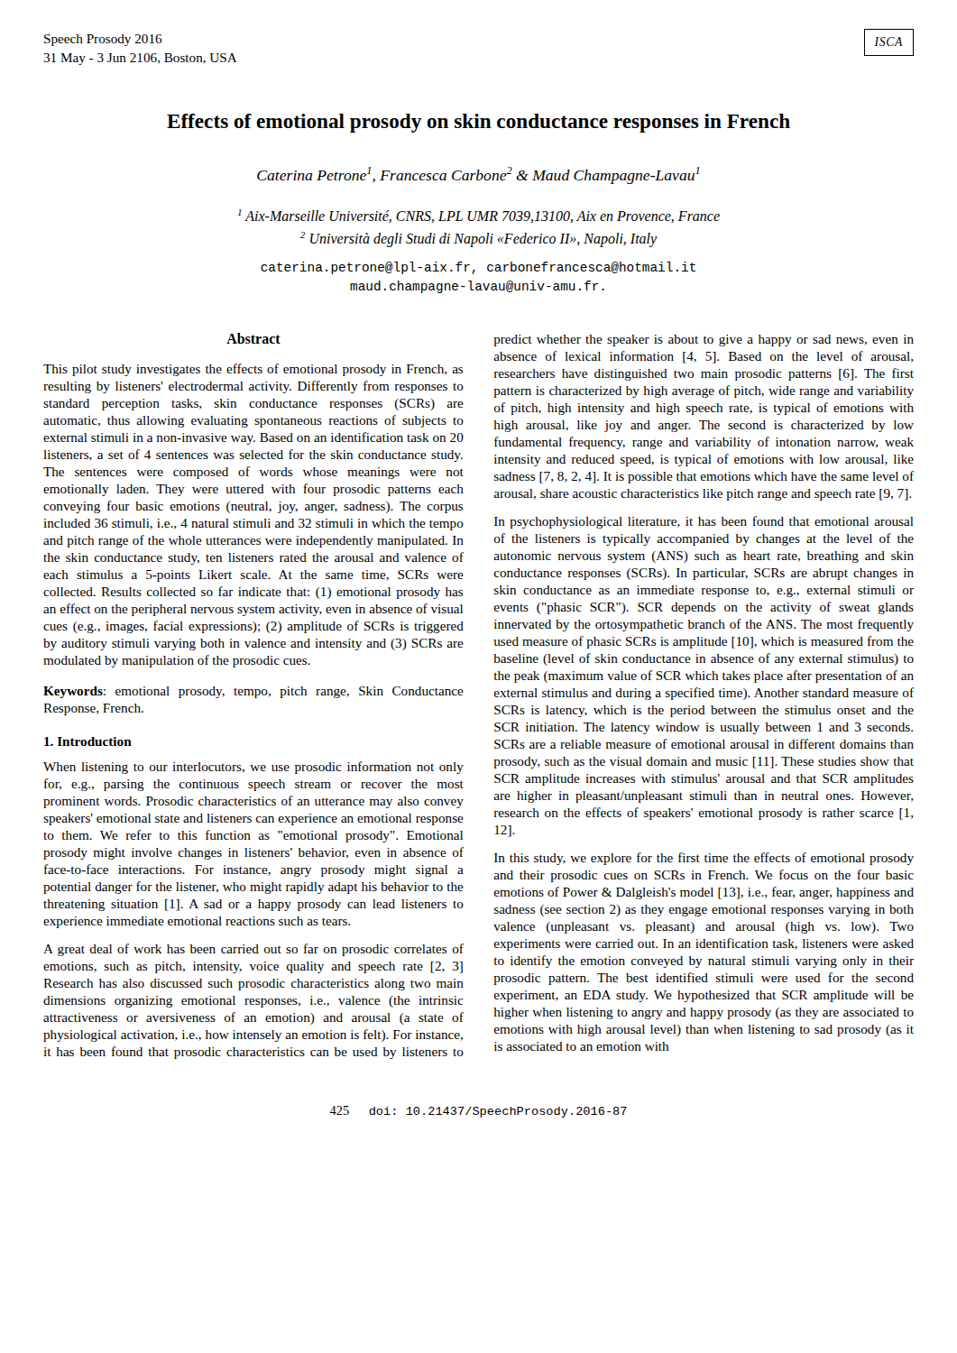Speech Prosody 2016
31 May - 3 Jun 2106, Boston, USA
ISCA
Effects of emotional prosody on skin conductance responses in French
Caterina Petrone1, Francesca Carbone2 & Maud Champagne-Lavau1
1 Aix-Marseille Université, CNRS, LPL UMR 7039,13100, Aix en Provence, France
2 Università degli Studi di Napoli «Federico II», Napoli, Italy
caterina.petrone@lpl-aix.fr, carbonefrancesca@hotmail.it
maud.champagne-lavau@univ-amu.fr.
Abstract
This pilot study investigates the effects of emotional prosody in French, as resulting by listeners' electrodermal activity. Differently from responses to standard perception tasks, skin conductance responses (SCRs) are automatic, thus allowing evaluating spontaneous reactions of subjects to external stimuli in a non-invasive way. Based on an identification task on 20 listeners, a set of 4 sentences was selected for the skin conductance study. The sentences were composed of words whose meanings were not emotionally laden. They were uttered with four prosodic patterns each conveying four basic emotions (neutral, joy, anger, sadness). The corpus included 36 stimuli, i.e., 4 natural stimuli and 32 stimuli in which the tempo and pitch range of the whole utterances were independently manipulated. In the skin conductance study, ten listeners rated the arousal and valence of each stimulus a 5-points Likert scale. At the same time, SCRs were collected. Results collected so far indicate that: (1) emotional prosody has an effect on the peripheral nervous system activity, even in absence of visual cues (e.g., images, facial expressions); (2) amplitude of SCRs is triggered by auditory stimuli varying both in valence and intensity and (3) SCRs are modulated by manipulation of the prosodic cues.
Keywords: emotional prosody, tempo, pitch range, Skin Conductance Response, French.
1. Introduction
When listening to our interlocutors, we use prosodic information not only for, e.g., parsing the continuous speech stream or recover the most prominent words. Prosodic characteristics of an utterance may also convey speakers' emotional state and listeners can experience an emotional response to them. We refer to this function as "emotional prosody". Emotional prosody might involve changes in listeners' behavior, even in absence of face-to-face interactions. For instance, angry prosody might signal a potential danger for the listener, who might rapidly adapt his behavior to the threatening situation [1]. A sad or a happy prosody can lead listeners to experience immediate emotional reactions such as tears.
A great deal of work has been carried out so far on prosodic correlates of emotions, such as pitch, intensity, voice quality and speech rate [2, 3] Research has also discussed such prosodic characteristics along two main dimensions organizing emotional responses, i.e., valence (the intrinsic attractiveness or aversiveness of an emotion) and arousal (a state of physiological activation, i.e., how intensely an emotion is felt). For instance, it has been found that prosodic characteristics can be used by listeners to predict whether the speaker is about to give a happy or sad news, even in absence of lexical information [4, 5]. Based on the level of arousal, researchers have distinguished two main prosodic patterns [6]. The first pattern is characterized by high average of pitch, wide range and variability of pitch, high intensity and high speech rate, is typical of emotions with high arousal, like joy and anger. The second is characterized by low fundamental frequency, range and variability of intonation narrow, weak intensity and reduced speed, is typical of emotions with low arousal, like sadness [7, 8, 2, 4]. It is possible that emotions which have the same level of arousal, share acoustic characteristics like pitch range and speech rate [9, 7].
In psychophysiological literature, it has been found that emotional arousal of the listeners is typically accompanied by changes at the level of the autonomic nervous system (ANS) such as heart rate, breathing and skin conductance responses (SCRs). In particular, SCRs are abrupt changes in skin conductance as an immediate response to, e.g., external stimuli or events ("phasic SCR"). SCR depends on the activity of sweat glands innervated by the ortosympathetic branch of the ANS. The most frequently used measure of phasic SCRs is amplitude [10], which is measured from the baseline (level of skin conductance in absence of any external stimulus) to the peak (maximum value of SCR which takes place after presentation of an external stimulus and during a specified time). Another standard measure of SCRs is latency, which is the period between the stimulus onset and the SCR initiation. The latency window is usually between 1 and 3 seconds. SCRs are a reliable measure of emotional arousal in different domains than prosody, such as the visual domain and music [11]. These studies show that SCR amplitude increases with stimulus' arousal and that SCR amplitudes are higher in pleasant/unpleasant stimuli than in neutral ones. However, research on the effects of speakers' emotional prosody is rather scarce [1, 12].
In this study, we explore for the first time the effects of emotional prosody and their prosodic cues on SCRs in French. We focus on the four basic emotions of Power & Dalgleish's model [13], i.e., fear, anger, happiness and sadness (see section 2) as they engage emotional responses varying in both valence (unpleasant vs. pleasant) and arousal (high vs. low). Two experiments were carried out. In an identification task, listeners were asked to identify the emotion conveyed by natural stimuli varying only in their prosodic pattern. The best identified stimuli were used for the second experiment, an EDA study. We hypothesized that SCR amplitude will be higher when listening to angry and happy prosody (as they are associated to emotions with high arousal level) than when listening to sad prosody (as it is associated to an emotion with
425 doi: 10.21437/SpeechProsody.2016-87